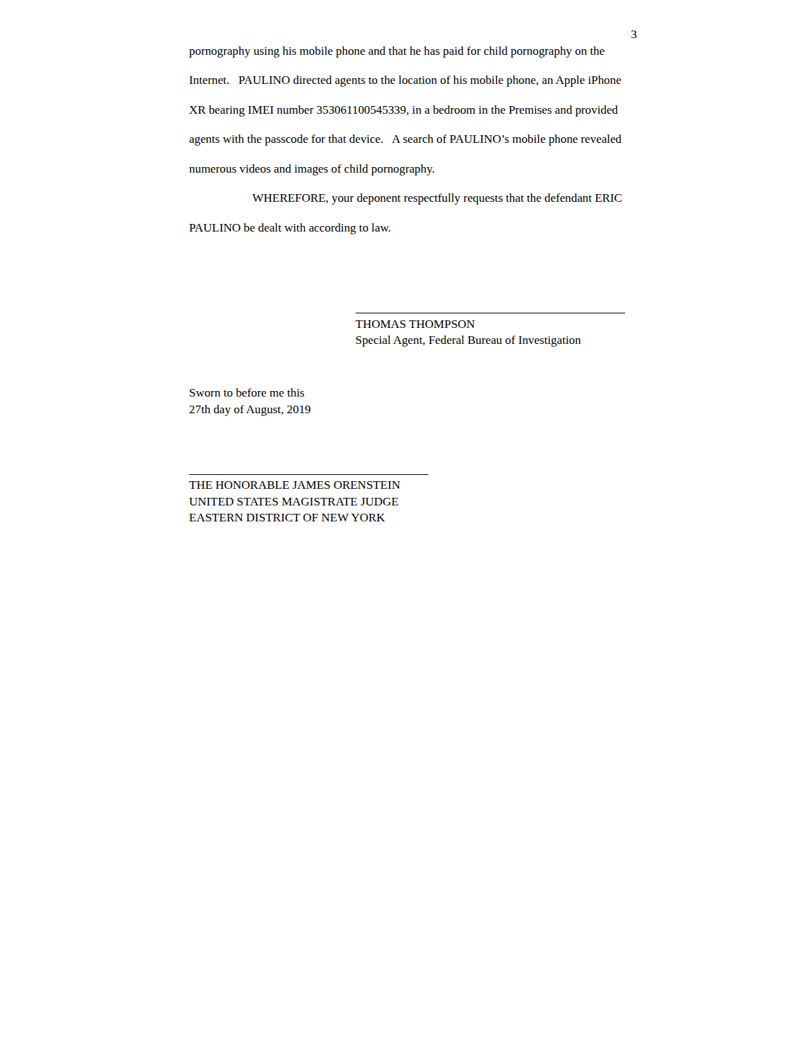3
pornography using his mobile phone and that he has paid for child pornography on the Internet. PAULINO directed agents to the location of his mobile phone, an Apple iPhone XR bearing IMEI number 353061100545339, in a bedroom in the Premises and provided agents with the passcode for that device. A search of PAULINO’s mobile phone revealed numerous videos and images of child pornography.
WHEREFORE, your deponent respectfully requests that the defendant ERIC PAULINO be dealt with according to law.
THOMAS THOMPSON
Special Agent, Federal Bureau of Investigation
Sworn to before me this
27th day of August, 2019
THE HONORABLE JAMES ORENSTEIN
UNITED STATES MAGISTRATE JUDGE
EASTERN DISTRICT OF NEW YORK